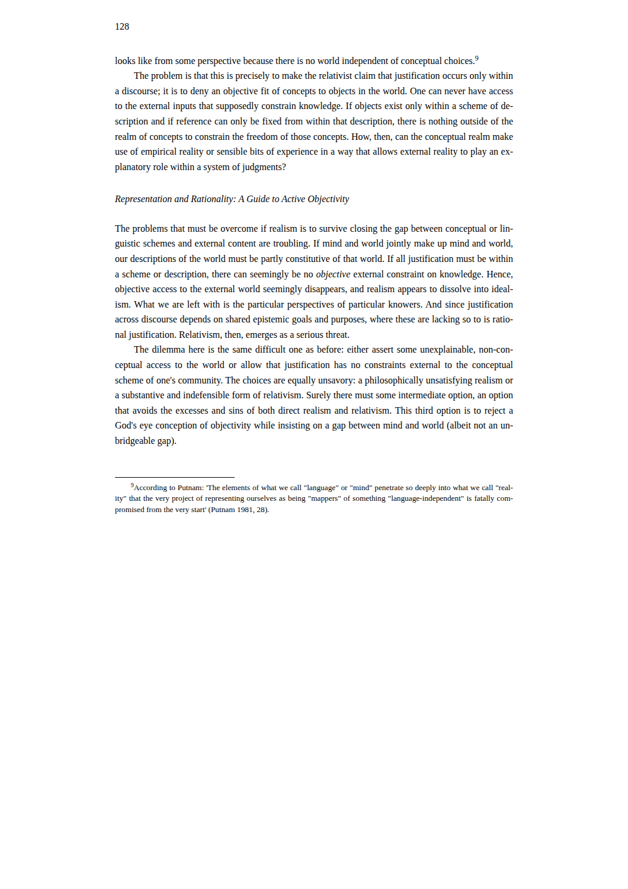128
looks like from some perspective because there is no world independent of conceptual choices.9
The problem is that this is precisely to make the relativist claim that justification occurs only within a discourse; it is to deny an objective fit of concepts to objects in the world. One can never have access to the external inputs that supposedly constrain knowledge. If objects exist only within a scheme of description and if reference can only be fixed from within that description, there is nothing outside of the realm of concepts to constrain the freedom of those concepts. How, then, can the conceptual realm make use of empirical reality or sensible bits of experience in a way that allows external reality to play an explanatory role within a system of judgments?
Representation and Rationality: A Guide to Active Objectivity
The problems that must be overcome if realism is to survive closing the gap between conceptual or linguistic schemes and external content are troubling. If mind and world jointly make up mind and world, our descriptions of the world must be partly constitutive of that world. If all justification must be within a scheme or description, there can seemingly be no objective external constraint on knowledge. Hence, objective access to the external world seemingly disappears, and realism appears to dissolve into idealism. What we are left with is the particular perspectives of particular knowers. And since justification across discourse depends on shared epistemic goals and purposes, where these are lacking so to is rational justification. Relativism, then, emerges as a serious threat.
The dilemma here is the same difficult one as before: either assert some unexplainable, non-conceptual access to the world or allow that justification has no constraints external to the conceptual scheme of one's community. The choices are equally unsavory: a philosophically unsatisfying realism or a substantive and indefensible form of relativism. Surely there must some intermediate option, an option that avoids the excesses and sins of both direct realism and relativism. This third option is to reject a God's eye conception of objectivity while insisting on a gap between mind and world (albeit not an unbridgeable gap).
9According to Putnam: 'The elements of what we call "language" or "mind" penetrate so deeply into what we call "reality" that the very project of representing ourselves as being "mappers" of something "language-independent" is fatally compromised from the very start' (Putnam 1981, 28).